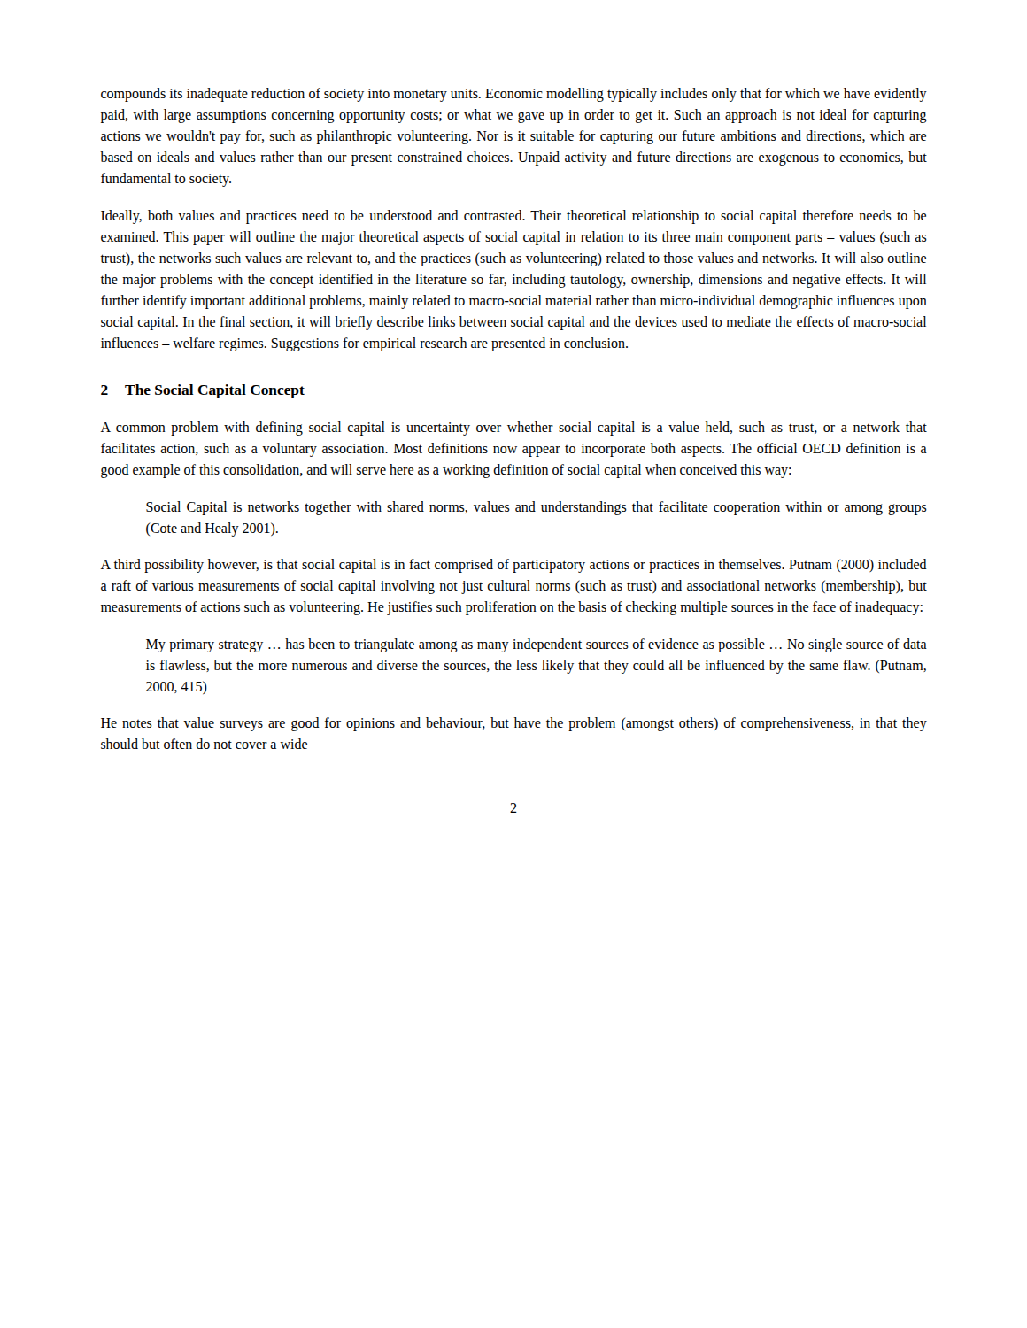compounds its inadequate reduction of society into monetary units. Economic modelling typically includes only that for which we have evidently paid, with large assumptions concerning opportunity costs; or what we gave up in order to get it. Such an approach is not ideal for capturing actions we wouldn't pay for, such as philanthropic volunteering. Nor is it suitable for capturing our future ambitions and directions, which are based on ideals and values rather than our present constrained choices. Unpaid activity and future directions are exogenous to economics, but fundamental to society.
Ideally, both values and practices need to be understood and contrasted. Their theoretical relationship to social capital therefore needs to be examined. This paper will outline the major theoretical aspects of social capital in relation to its three main component parts – values (such as trust), the networks such values are relevant to, and the practices (such as volunteering) related to those values and networks. It will also outline the major problems with the concept identified in the literature so far, including tautology, ownership, dimensions and negative effects. It will further identify important additional problems, mainly related to macro-social material rather than micro-individual demographic influences upon social capital. In the final section, it will briefly describe links between social capital and the devices used to mediate the effects of macro-social influences – welfare regimes. Suggestions for empirical research are presented in conclusion.
2 The Social Capital Concept
A common problem with defining social capital is uncertainty over whether social capital is a value held, such as trust, or a network that facilitates action, such as a voluntary association. Most definitions now appear to incorporate both aspects. The official OECD definition is a good example of this consolidation, and will serve here as a working definition of social capital when conceived this way:
Social Capital is networks together with shared norms, values and understandings that facilitate cooperation within or among groups (Cote and Healy 2001).
A third possibility however, is that social capital is in fact comprised of participatory actions or practices in themselves. Putnam (2000) included a raft of various measurements of social capital involving not just cultural norms (such as trust) and associational networks (membership), but measurements of actions such as volunteering. He justifies such proliferation on the basis of checking multiple sources in the face of inadequacy:
My primary strategy … has been to triangulate among as many independent sources of evidence as possible … No single source of data is flawless, but the more numerous and diverse the sources, the less likely that they could all be influenced by the same flaw. (Putnam, 2000, 415)
He notes that value surveys are good for opinions and behaviour, but have the problem (amongst others) of comprehensiveness, in that they should but often do not cover a wide
2